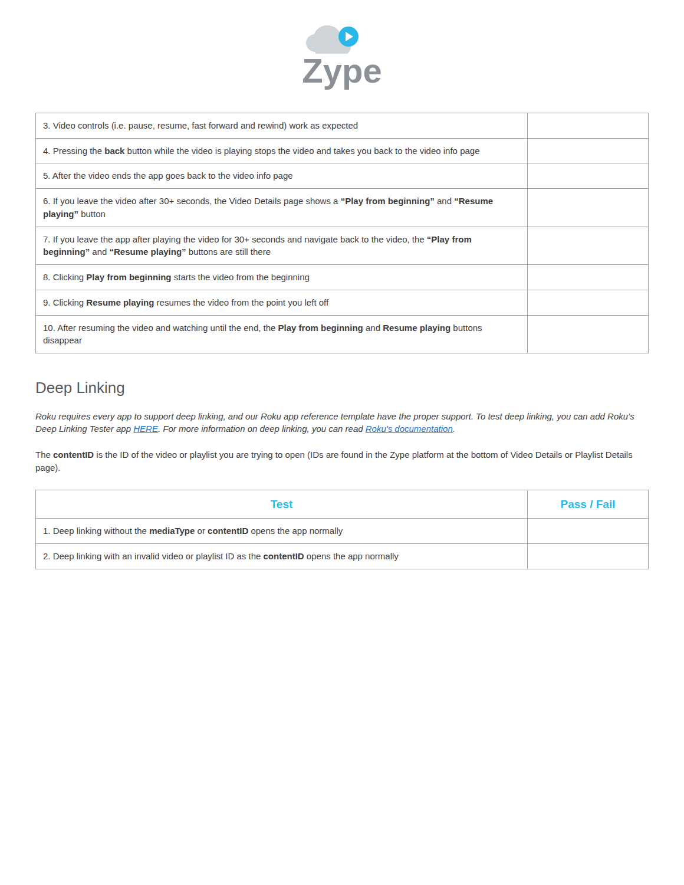Zype
| 3. Video controls (i.e. pause, resume, fast forward and rewind) work as expected | |
| 4. Pressing the back button while the video is playing stops the video and takes you back to the video info page | |
| 5. After the video ends the app goes back to the video info page | |
| 6. If you leave the video after 30+ seconds, the Video Details page shows a “Play from beginning” and “Resume playing” button | |
| 7. If you leave the app after playing the video for 30+ seconds and navigate back to the video, the “Play from beginning” and “Resume playing” buttons are still there | |
| 8. Clicking Play from beginning starts the video from the beginning | |
| 9. Clicking Resume playing resumes the video from the point you left off | |
| 10. After resuming the video and watching until the end, the Play from beginning and Resume playing buttons disappear | |
Deep Linking
Roku requires every app to support deep linking, and our Roku app reference template have the proper support. To test deep linking, you can add Roku’s Deep Linking Tester app HERE. For more information on deep linking, you can read Roku's documentation.
The contentID is the ID of the video or playlist you are trying to open (IDs are found in the Zype platform at the bottom of Video Details or Playlist Details page).
| Test | Pass / Fail |
| --- | --- |
| 1. Deep linking without the mediaType or contentID opens the app normally | |
| 2. Deep linking with an invalid video or playlist ID as the contentID opens the app normally | |